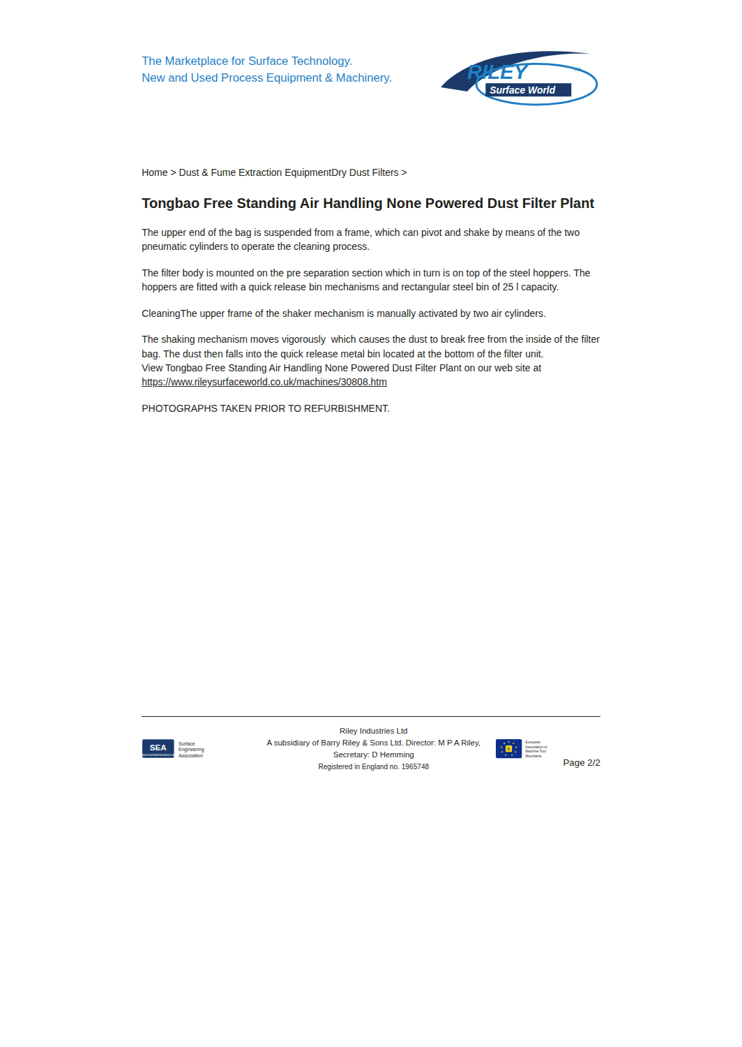The Marketplace for Surface Technology.
New and Used Process Equipment & Machinery.
Riley Surface World RILEY TM Surface World
Home > Dust & Fume Extraction Equipment Dry Dust Filters >
Tongbao Free Standing Air Handling None Powered Dust Filter Plant
The upper end of the bag is suspended from a frame, which can pivot and shake by means of the two pneumatic cylinders to operate the cleaning process.
The filter body is mounted on the pre separation section which in turn is on top of the steel hoppers. The hoppers are fitted with a quick release bin mechanisms and rectangular steel bin of 25 l capacity.
CleaningThe upper frame of the shaker mechanism is manually activated by two air cylinders.
The shaking mechanism moves vigorously which causes the dust to break free from the inside of the filter bag. The dust then falls into the quick release metal bin located at the bottom of the filter unit.
View Tongbao Free Standing Air Handling None Powered Dust Filter Plant on our web site at
https://www.rileysurfaceworld.co.uk/machines/30808.htm
PHOTOGRAPHS TAKEN PRIOR TO REFURBISHMENT.
Surface Engineering Association SEA SURFACE ENGINEERING ASSOCIATION Surface Engineering Association
Riley Industries Ltd
A subsidiary of Barry Riley & Sons Ltd. Director: M P A Riley, Secretary: D Hemming
Registered in England no. 1965748
European Association of Machine Tool Merchants E European Association of Machine Tool Merchants
Page 2/2